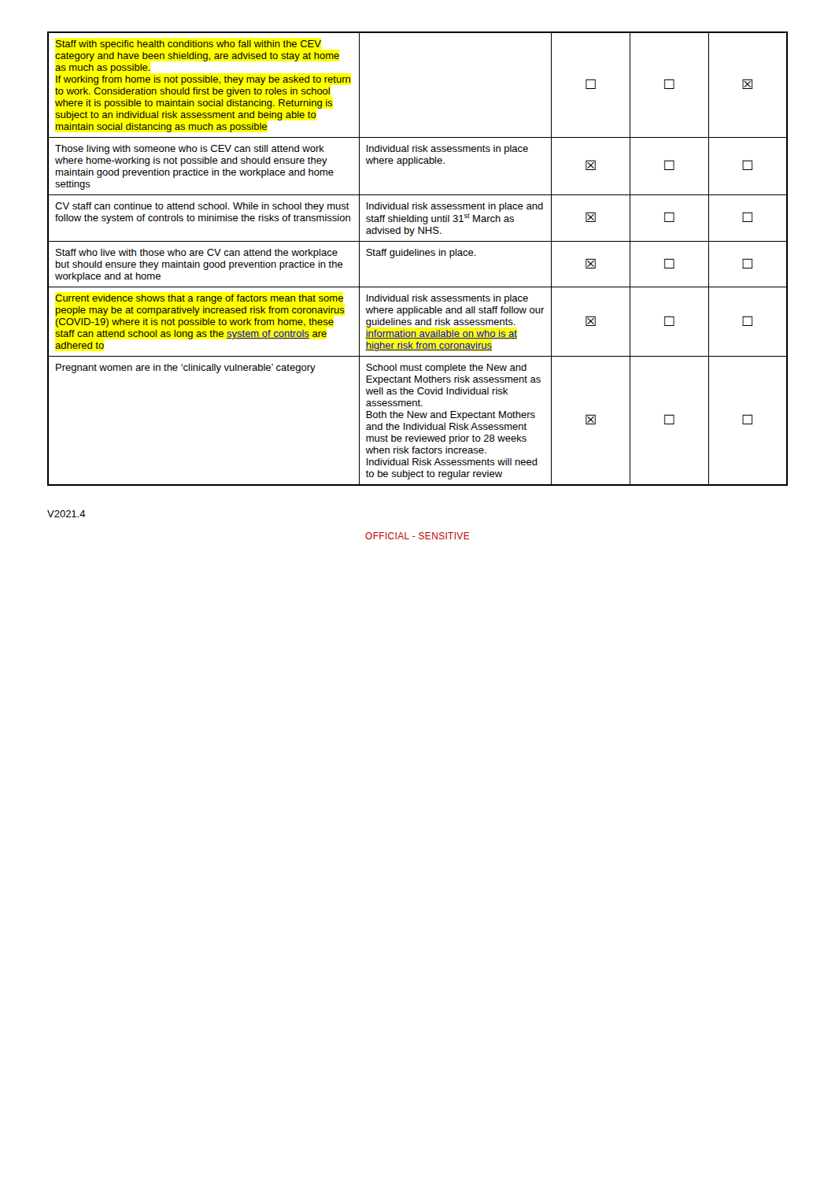| Staff with specific health conditions who fall within the CEV category and have been shielding, are advised to stay at home as much as possible. If working from home is not possible, they may be asked to return to work. Consideration should first be given to roles in school where it is possible to maintain social distancing. Returning is subject to an individual risk assessment and being able to maintain social distancing as much as possible | | ☐ | ☐ | ☒ |
| Those living with someone who is CEV can still attend work where home-working is not possible and should ensure they maintain good prevention practice in the workplace and home settings | Individual risk assessments in place where applicable. | ☒ | ☐ | ☐ |
| CV staff can continue to attend school. While in school they must follow the system of controls to minimise the risks of transmission | Individual risk assessment in place and staff shielding until 31 st March as advised by NHS. | ☒ | ☐ | ☐ |
| Staff who live with those who are CV can attend the workplace but should ensure they maintain good prevention practice in the workplace and at home | Staff guidelines in place. | ☒ | ☐ | ☐ |
| Current evidence shows that a range of factors mean that some people may be at comparatively increased risk from coronavirus (COVID-19) where it is not possible to work from home, these staff can attend school as long as the system of controls are adhered to | Individual risk assessments in place where applicable and all staff follow our guidelines and risk assessments. information available on who is at higher risk from coronavirus | ☒ | ☐ | ☐ |
| Pregnant women are in the ‘clinically vulnerable’ category | School must complete the New and Expectant Mothers risk assessment as well as the Covid Individual risk assessment. Both the New and Expectant Mothers and the Individual Risk Assessment must be reviewed prior to 28 weeks when risk factors increase. Individual Risk Assessments will need to be subject to regular review | ☒ | ☐ | ☐ |
V2021.4
OFFICIAL - SENSITIVE